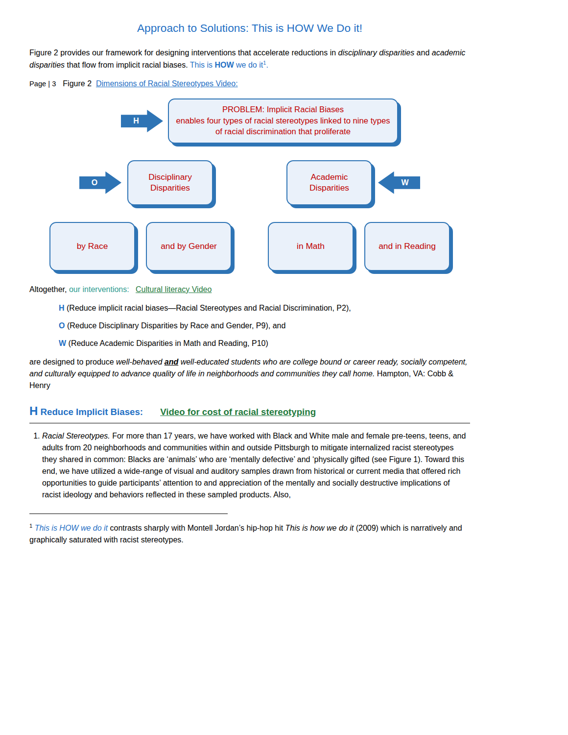Approach to Solutions: This is HOW We Do it!
Figure 2 provides our framework for designing interventions that accelerate reductions in disciplinary disparities and academic disparities that flow from implicit racial biases. This is HOW we do it1.
Page | 3 Figure 2 Dimensions of Racial Stereotypes Video:
H
PROBLEM: Implicit Racial Biases
enables four types of racial stereotypes linked to nine types of racial discrimination that proliferate
O
Disciplinary
Disparities
Academic
Disparities
W
by Race
and by Gender
in Math
and in Reading
Altogether, our interventions: Cultural literacy Video
H (Reduce implicit racial biases—Racial Stereotypes and Racial Discrimination, P2),
O (Reduce Disciplinary Disparities by Race and Gender, P9), and
W (Reduce Academic Disparities in Math and Reading, P10)
are designed to produce well-behaved and well-educated students who are college bound or career ready, socially competent, and culturally equipped to advance quality of life in neighborhoods and communities they call home. Hampton, VA: Cobb & Henry
H Reduce Implicit Biases: Video for cost of racial stereotyping
Racial Stereotypes. For more than 17 years, we have worked with Black and White male and female pre-teens, teens, and adults from 20 neighborhoods and communities within and outside Pittsburgh to mitigate internalized racist stereotypes they shared in common: Blacks are ‘animals’ who are ‘mentally defective’ and ‘physically gifted (see Figure 1). Toward this end, we have utilized a wide-range of visual and auditory samples drawn from historical or current media that offered rich opportunities to guide participants’ attention to and appreciation of the mentally and socially destructive implications of racist ideology and behaviors reflected in these sampled products. Also,
1 This is HOW we do it contrasts sharply with Montell Jordan’s hip-hop hit This is how we do it (2009) which is narratively and graphically saturated with racist stereotypes.